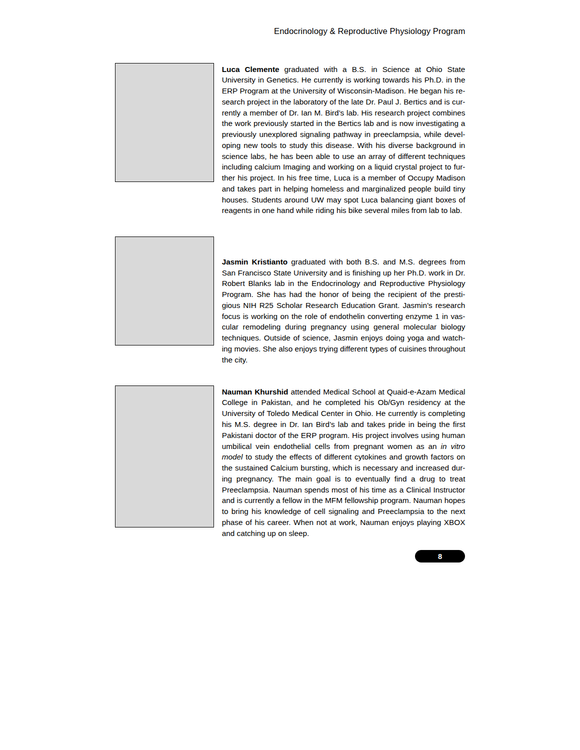Endocrinology & Reproductive Physiology Program
Luca Clemente graduated with a B.S. in Science at Ohio State University in Genetics. He currently is working towards his Ph.D. in the ERP Program at the University of Wisconsin-Madison. He began his research project in the laboratory of the late Dr. Paul J. Bertics and is currently a member of Dr. Ian M. Bird’s lab. His research project combines the work previously started in the Bertics lab and is now investigating a previously unexplored signaling pathway in preeclampsia, while developing new tools to study this disease. With his diverse background in science labs, he has been able to use an array of different techniques including calcium Imaging and working on a liquid crystal project to further his project. In his free time, Luca is a member of Occupy Madison and takes part in helping homeless and marginalized people build tiny houses. Students around UW may spot Luca balancing giant boxes of reagents in one hand while riding his bike several miles from lab to lab.
Jasmin Kristianto graduated with both B.S. and M.S. degrees from San Francisco State University and is finishing up her Ph.D. work in Dr. Robert Blanks lab in the Endocrinology and Reproductive Physiology Program. She has had the honor of being the recipient of the prestigious NIH R25 Scholar Research Education Grant. Jasmin’s research focus is working on the role of endothelin converting enzyme 1 in vascular remodeling during pregnancy using general molecular biology techniques. Outside of science, Jasmin enjoys doing yoga and watching movies. She also enjoys trying different types of cuisines throughout the city.
Nauman Khurshid attended Medical School at Quaid-e-Azam Medical College in Pakistan, and he completed his Ob/Gyn residency at the University of Toledo Medical Center in Ohio. He currently is completing his M.S. degree in Dr. Ian Bird’s lab and takes pride in being the first Pakistani doctor of the ERP program. His project involves using human umbilical vein endothelial cells from pregnant women as an in vitro model to study the effects of different cytokines and growth factors on the sustained Calcium bursting, which is necessary and increased during pregnancy. The main goal is to eventually find a drug to treat Preeclampsia. Nauman spends most of his time as a Clinical Instructor and is currently a fellow in the MFM fellowship program. Nauman hopes to bring his knowledge of cell signaling and Preeclampsia to the next phase of his career. When not at work, Nauman enjoys playing XBOX and catching up on sleep.
8